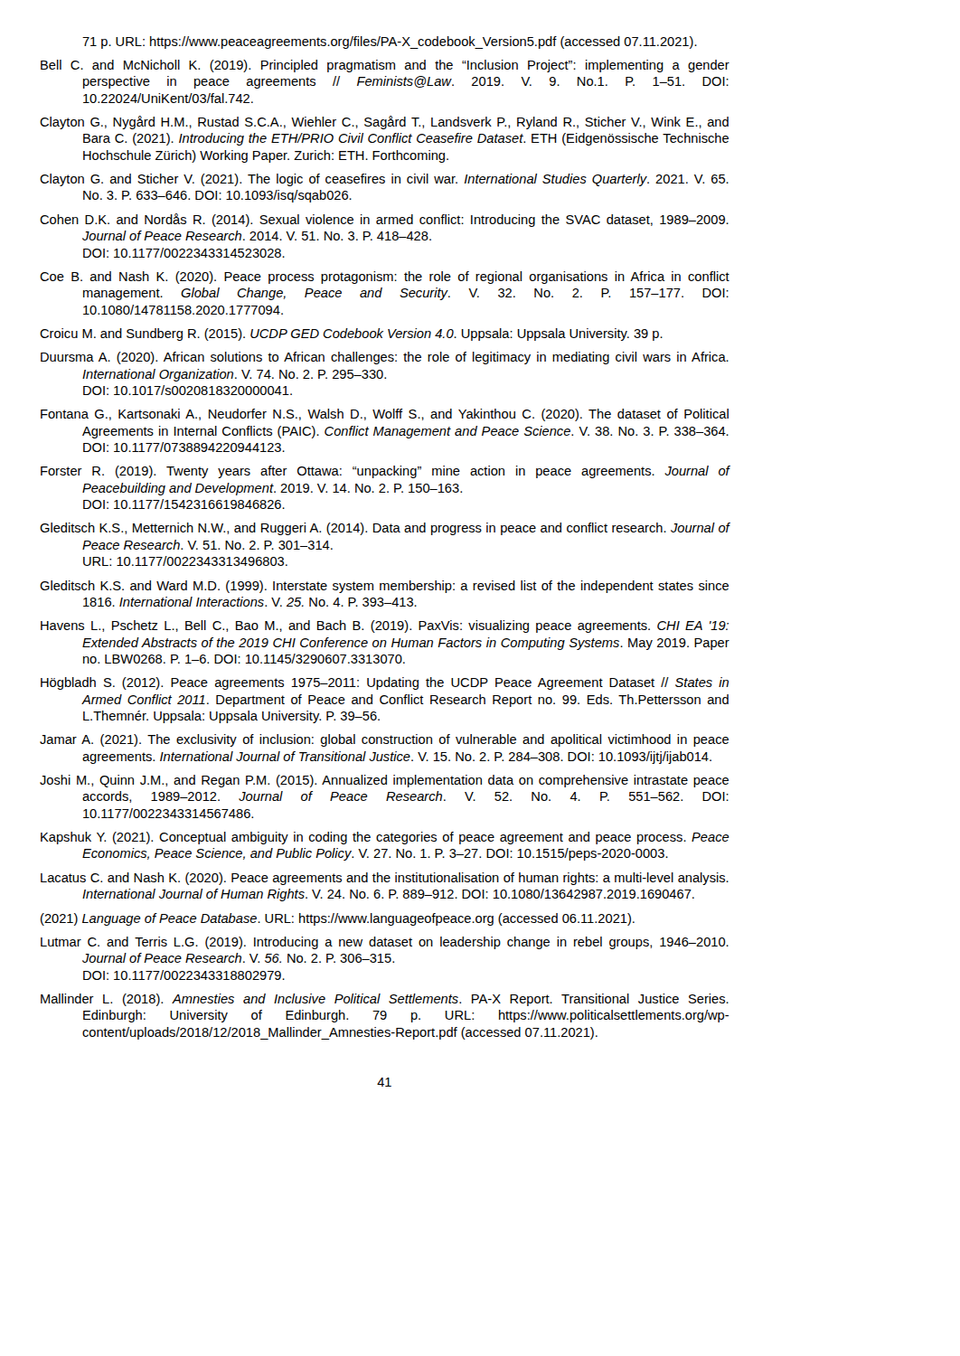71 p. URL: https://www.peaceagreements.org/files/PA-X_codebook_Version5.pdf (accessed 07.11.2021).
Bell C. and McNicholl K. (2019). Principled pragmatism and the “Inclusion Project”: implementing a gender perspective in peace agreements // Feminists@Law. 2019. V. 9. No.1. P. 1–51. DOI: 10.22024/UniKent/03/fal.742.
Clayton G., Nygård H.M., Rustad S.C.A., Wiehler C., Sagård T., Landsverk P., Ryland R., Sticher V., Wink E., and Bara C. (2021). Introducing the ETH/PRIO Civil Conflict Ceasefire Dataset. ETH (Eidgenössische Technische Hochschule Zürich) Working Paper. Zurich: ETH. Forthcoming.
Clayton G. and Sticher V. (2021). The logic of ceasefires in civil war. International Studies Quarterly. 2021. V. 65. No. 3. P. 633–646. DOI: 10.1093/isq/sqab026.
Cohen D.K. and Nordås R. (2014). Sexual violence in armed conflict: Introducing the SVAC dataset, 1989–2009. Journal of Peace Research. 2014. V. 51. No. 3. P. 418–428.
DOI: 10.1177/0022343314523028.
Coe B. and Nash K. (2020). Peace process protagonism: the role of regional organisations in Africa in conflict management. Global Change, Peace and Security. V. 32. No. 2. P. 157–177. DOI: 10.1080/14781158.2020.1777094.
Croicu M. and Sundberg R. (2015). UCDP GED Codebook Version 4.0. Uppsala: Uppsala University. 39 p.
Duursma A. (2020). African solutions to African challenges: the role of legitimacy in mediating civil wars in Africa. International Organization. V. 74. No. 2. P. 295–330.
DOI: 10.1017/s0020818320000041.
Fontana G., Kartsonaki A., Neudorfer N.S., Walsh D., Wolff S., and Yakinthou C. (2020). The dataset of Political Agreements in Internal Conflicts (PAIC). Conflict Management and Peace Science. V. 38. No. 3. P. 338–364. DOI: 10.1177/0738894220944123.
Forster R. (2019). Twenty years after Ottawa: “unpacking” mine action in peace agreements. Journal of Peacebuilding and Development. 2019. V. 14. No. 2. P. 150–163.
DOI: 10.1177/1542316619846826.
Gleditsch K.S., Metternich N.W., and Ruggeri A. (2014). Data and progress in peace and conflict research. Journal of Peace Research. V. 51. No. 2. P. 301–314.
URL: 10.1177/0022343313496803.
Gleditsch K.S. and Ward M.D. (1999). Interstate system membership: a revised list of the independent states since 1816. International Interactions. V. 25. No. 4. P. 393–413.
Havens L., Pschetz L., Bell C., Bao M., and Bach B. (2019). PaxVis: visualizing peace agreements. CHI EA '19: Extended Abstracts of the 2019 CHI Conference on Human Factors in Computing Systems. May 2019. Paper no. LBW0268. P. 1–6. DOI: 10.1145/3290607.3313070.
Högbladh S. (2012). Peace agreements 1975–2011: Updating the UCDP Peace Agreement Dataset // States in Armed Conflict 2011. Department of Peace and Conflict Research Report no. 99. Eds. Th.Pettersson and L.Themnér. Uppsala: Uppsala University. P. 39–56.
Jamar A. (2021). The exclusivity of inclusion: global construction of vulnerable and apolitical victimhood in peace agreements. International Journal of Transitional Justice. V. 15. No. 2. P. 284–308. DOI: 10.1093/ijtj/ijab014.
Joshi M., Quinn J.M., and Regan P.M. (2015). Annualized implementation data on comprehensive intrastate peace accords, 1989–2012. Journal of Peace Research. V. 52. No. 4. P. 551–562. DOI: 10.1177/0022343314567486.
Kapshuk Y. (2021). Conceptual ambiguity in coding the categories of peace agreement and peace process. Peace Economics, Peace Science, and Public Policy. V. 27. No. 1. P. 3–27. DOI: 10.1515/peps-2020-0003.
Lacatus C. and Nash K. (2020). Peace agreements and the institutionalisation of human rights: a multi-level analysis. International Journal of Human Rights. V. 24. No. 6. P. 889–912. DOI: 10.1080/13642987.2019.1690467.
(2021) Language of Peace Database. URL: https://www.languageofpeace.org (accessed 06.11.2021).
Lutmar C. and Terris L.G. (2019). Introducing a new dataset on leadership change in rebel groups, 1946–2010. Journal of Peace Research. V. 56. No. 2. P. 306–315.
DOI: 10.1177/0022343318802979.
Mallinder L. (2018). Amnesties and Inclusive Political Settlements. PA-X Report. Transitional Justice Series. Edinburgh: University of Edinburgh. 79 p. URL: https://www.politicalsettlements.org/wp-content/uploads/2018/12/2018_Mallinder_Amnesties-Report.pdf (accessed 07.11.2021).
41